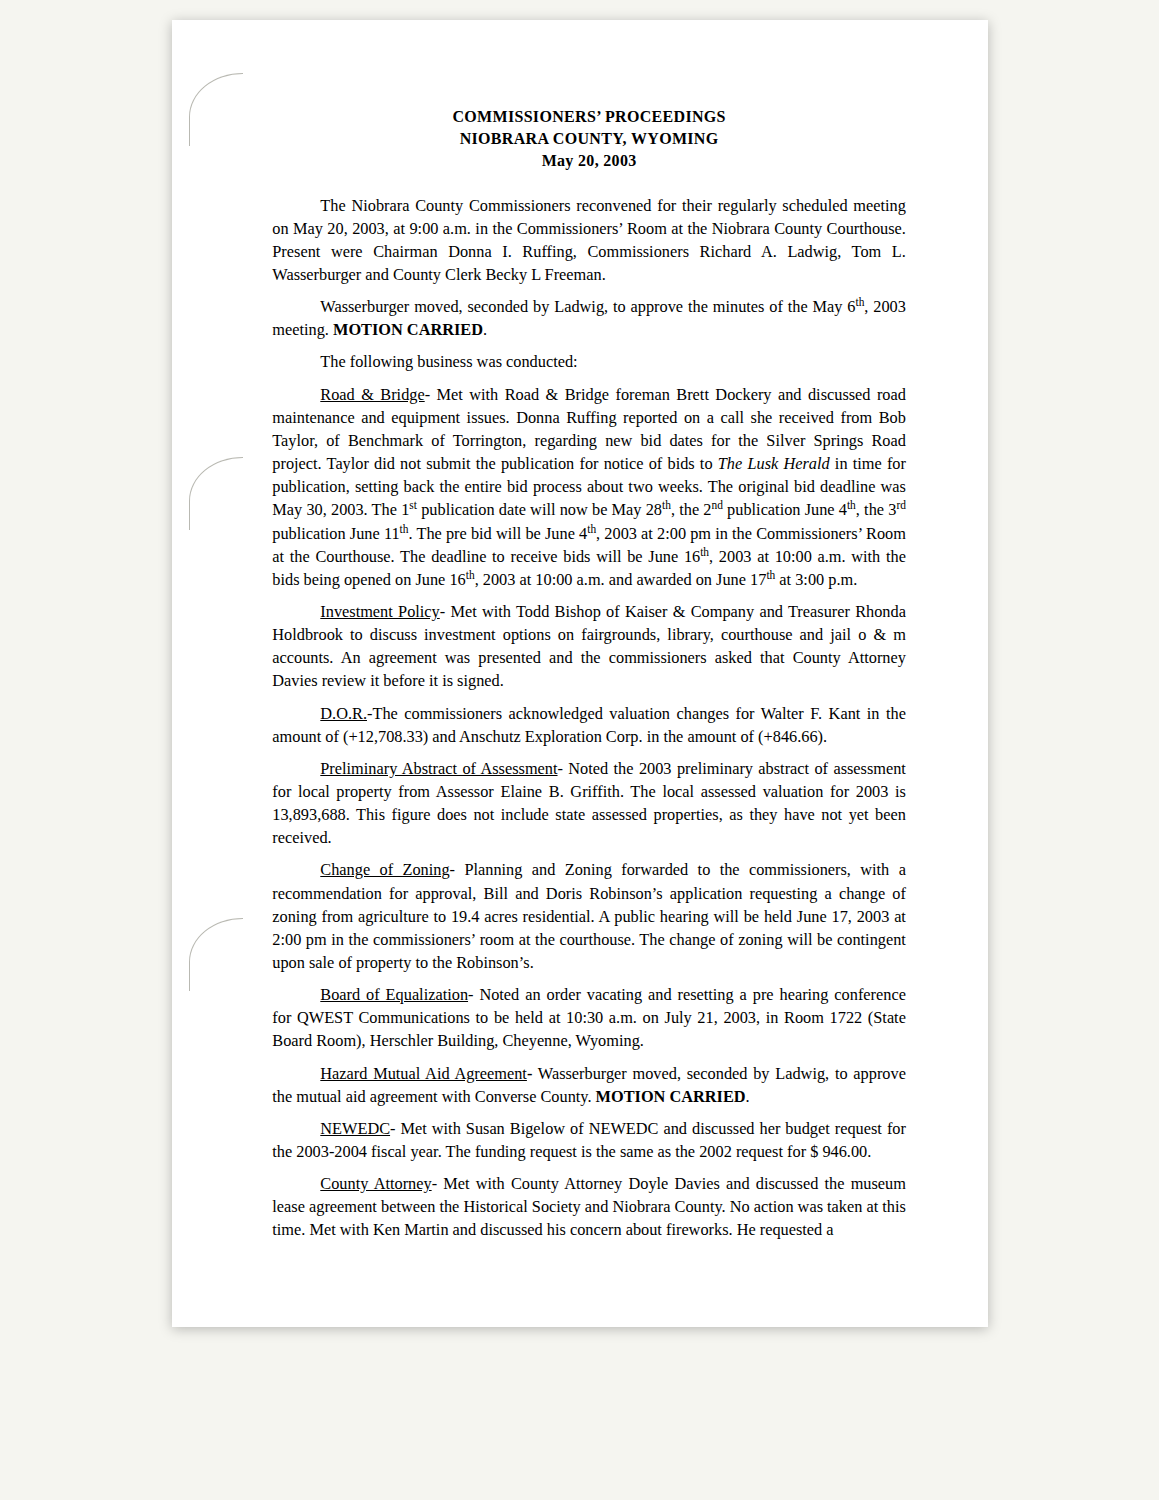COMMISSIONERS’ PROCEEDINGS NIOBRARA COUNTY, WYOMING May 20, 2003
The Niobrara County Commissioners reconvened for their regularly scheduled meeting on May 20, 2003, at 9:00 a.m. in the Commissioners’ Room at the Niobrara County Courthouse. Present were Chairman Donna I. Ruffing, Commissioners Richard A. Ladwig, Tom L. Wasserburger and County Clerk Becky L Freeman.
Wasserburger moved, seconded by Ladwig, to approve the minutes of the May 6th, 2003 meeting. MOTION CARRIED.
The following business was conducted:
Road & Bridge- Met with Road & Bridge foreman Brett Dockery and discussed road maintenance and equipment issues. Donna Ruffing reported on a call she received from Bob Taylor, of Benchmark of Torrington, regarding new bid dates for the Silver Springs Road project. Taylor did not submit the publication for notice of bids to The Lusk Herald in time for publication, setting back the entire bid process about two weeks. The original bid deadline was May 30, 2003. The 1st publication date will now be May 28th, the 2nd publication June 4th, the 3rd publication June 11th. The pre bid will be June 4th, 2003 at 2:00 pm in the Commissioners’ Room at the Courthouse. The deadline to receive bids will be June 16th, 2003 at 10:00 a.m. with the bids being opened on June 16th, 2003 at 10:00 a.m. and awarded on June 17th at 3:00 p.m.
Investment Policy- Met with Todd Bishop of Kaiser & Company and Treasurer Rhonda Holdbrook to discuss investment options on fairgrounds, library, courthouse and jail o & m accounts. An agreement was presented and the commissioners asked that County Attorney Davies review it before it is signed.
D.O.R.-The commissioners acknowledged valuation changes for Walter F. Kant in the amount of (+12,708.33) and Anschutz Exploration Corp. in the amount of (+846.66).
Preliminary Abstract of Assessment- Noted the 2003 preliminary abstract of assessment for local property from Assessor Elaine B. Griffith. The local assessed valuation for 2003 is 13,893,688. This figure does not include state assessed properties, as they have not yet been received.
Change of Zoning- Planning and Zoning forwarded to the commissioners, with a recommendation for approval, Bill and Doris Robinson’s application requesting a change of zoning from agriculture to 19.4 acres residential. A public hearing will be held June 17, 2003 at 2:00 pm in the commissioners’ room at the courthouse. The change of zoning will be contingent upon sale of property to the Robinson’s.
Board of Equalization- Noted an order vacating and resetting a pre hearing conference for QWEST Communications to be held at 10:30 a.m. on July 21, 2003, in Room 1722 (State Board Room), Herschler Building, Cheyenne, Wyoming.
Hazard Mutual Aid Agreement- Wasserburger moved, seconded by Ladwig, to approve the mutual aid agreement with Converse County. MOTION CARRIED.
NEWEDC- Met with Susan Bigelow of NEWEDC and discussed her budget request for the 2003-2004 fiscal year. The funding request is the same as the 2002 request for $ 946.00.
County Attorney- Met with County Attorney Doyle Davies and discussed the museum lease agreement between the Historical Society and Niobrara County. No action was taken at this time. Met with Ken Martin and discussed his concern about fireworks. He requested a